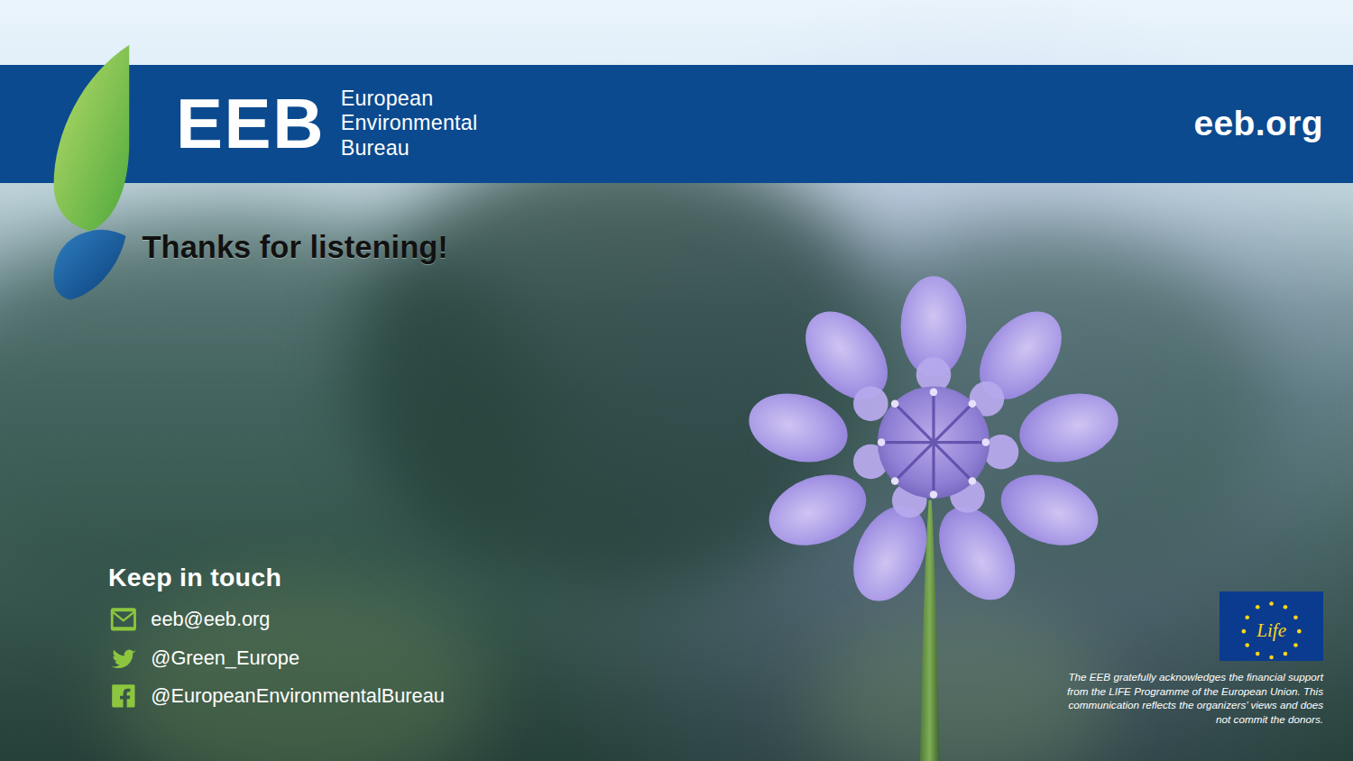EEB European
Environmental
Bureau
eeb.org
Thanks for listening!
Keep in touch
eeb@eeb.org
@Green_Europe
@EuropeanEnvironmentalBureau
Life
The EEB gratefully acknowledges the financial support from the LIFE Programme of the European Union. This communication reflects the organizers’ views and does not commit the donors.